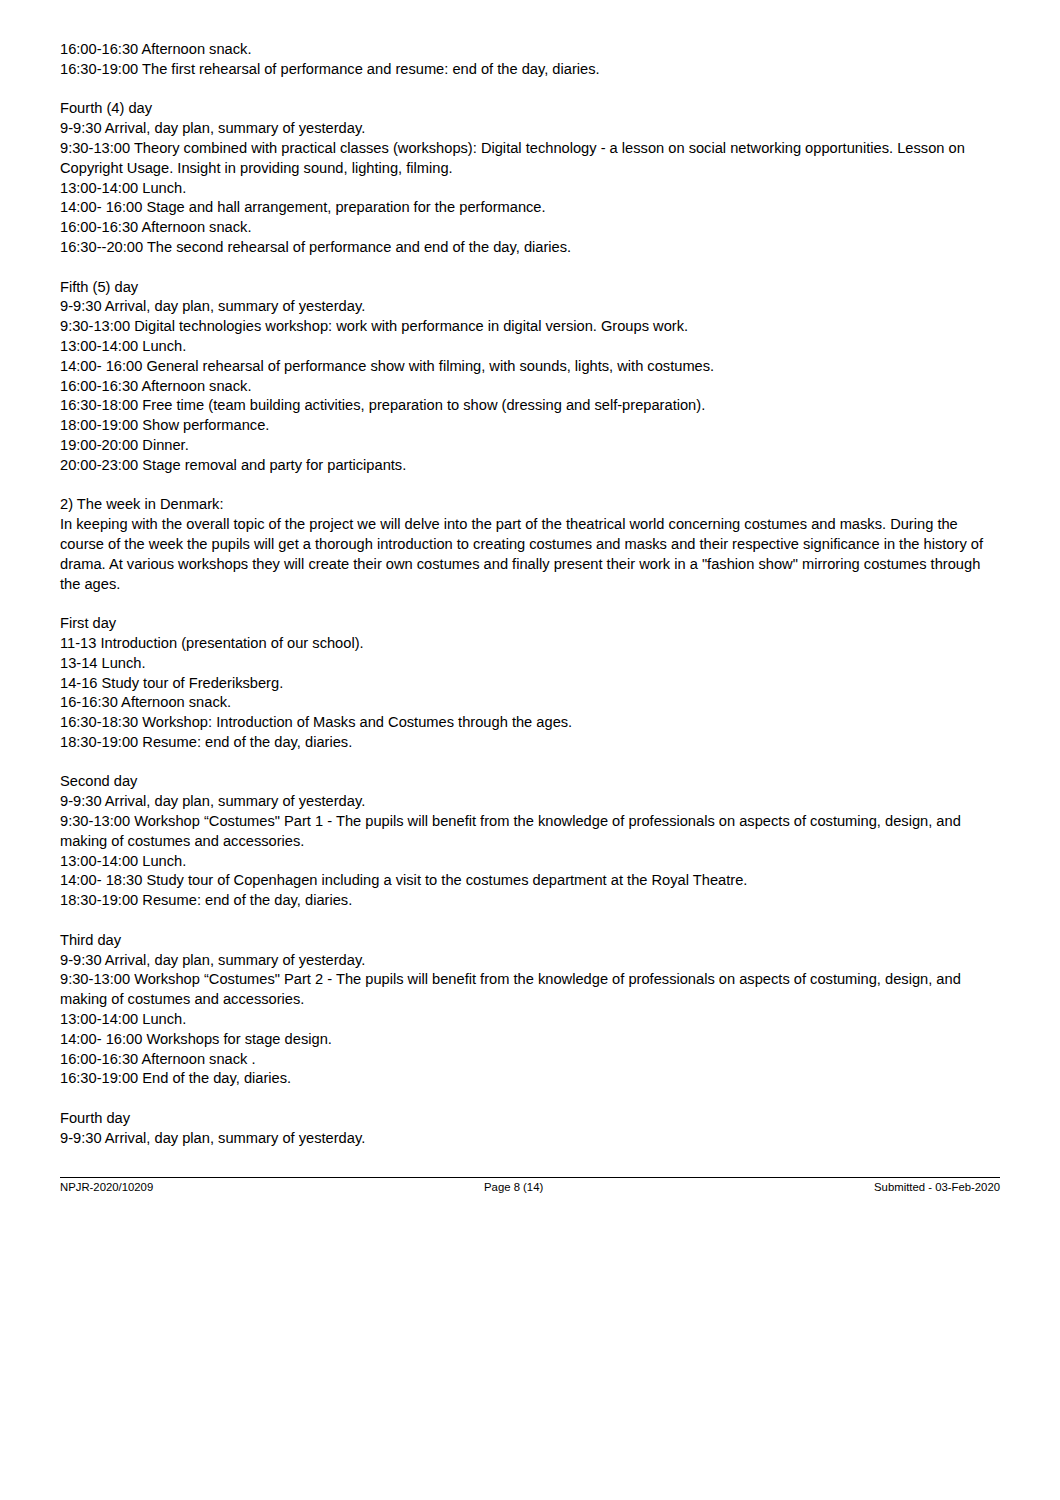16:00-16:30 Afternoon snack.
16:30-19:00 The first rehearsal of performance and resume: end of the day, diaries.
Fourth (4) day
9-9:30 Arrival, day plan, summary of yesterday.
9:30-13:00 Theory combined with practical classes (workshops): Digital technology - a lesson on social networking opportunities. Lesson on Copyright Usage. Insight in providing sound, lighting, filming.
13:00-14:00 Lunch.
14:00- 16:00 Stage and hall arrangement, preparation for the performance.
16:00-16:30 Afternoon snack.
16:30--20:00 The second rehearsal of performance and end of the day, diaries.
Fifth (5) day
9-9:30 Arrival, day plan, summary of yesterday.
9:30-13:00 Digital technologies workshop: work with performance in digital version. Groups work.
13:00-14:00 Lunch.
14:00- 16:00 General rehearsal of performance show with filming, with sounds, lights, with costumes.
16:00-16:30 Afternoon snack.
16:30-18:00 Free time (team building activities, preparation to show (dressing and self-preparation).
18:00-19:00 Show performance.
19:00-20:00 Dinner.
20:00-23:00 Stage removal and party for participants.
2) The week in Denmark:
In keeping with the overall topic of the project we will delve into the part of the theatrical world concerning costumes and masks. During the course of the week the pupils will get a thorough introduction to creating costumes and masks and their respective significance in the history of drama. At various workshops they will create their own costumes and finally present their work in a "fashion show" mirroring costumes through the ages.
First day
11-13 Introduction (presentation of our school).
13-14 Lunch.
14-16 Study tour of Frederiksberg.
16-16:30 Afternoon snack.
16:30-18:30 Workshop: Introduction of Masks and Costumes through the ages.
18:30-19:00 Resume: end of the day, diaries.
Second day
9-9:30 Arrival, day plan, summary of yesterday.
9:30-13:00 Workshop “Costumes" Part 1 - The pupils will benefit from the knowledge of professionals on aspects of costuming, design, and making of costumes and accessories.
13:00-14:00 Lunch.
14:00- 18:30 Study tour of Copenhagen including a visit to the costumes department at the Royal Theatre.
18:30-19:00 Resume: end of the day, diaries.
Third day
9-9:30 Arrival, day plan, summary of yesterday.
9:30-13:00 Workshop “Costumes" Part 2 - The pupils will benefit from the knowledge of professionals on aspects of costuming, design, and making of costumes and accessories.
13:00-14:00 Lunch.
14:00- 16:00 Workshops for stage design.
16:00-16:30 Afternoon snack .
16:30-19:00 End of the day, diaries.
Fourth day
9-9:30 Arrival, day plan, summary of yesterday.
NPJR-2020/10209 Page 8 (14) Submitted - 03-Feb-2020